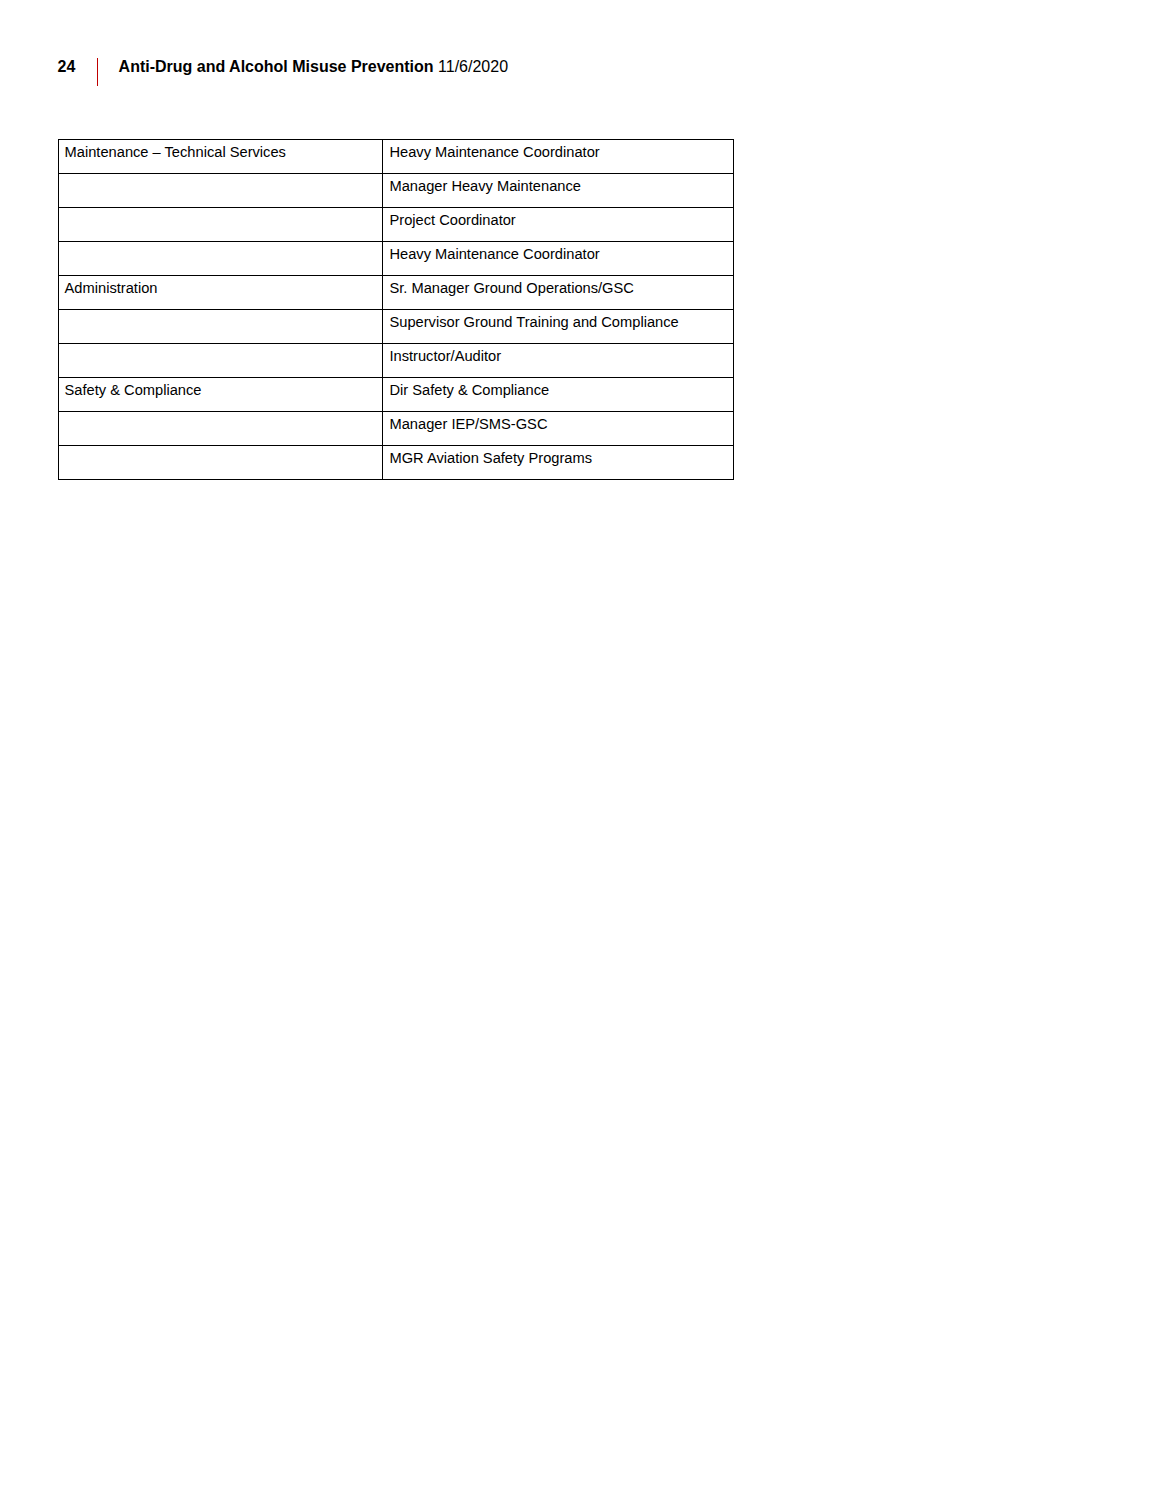24 Anti-Drug and Alcohol Misuse Prevention 11/6/2020
| Maintenance – Technical Services | Heavy Maintenance Coordinator |
| | Manager Heavy Maintenance |
| | Project Coordinator |
| | Heavy Maintenance Coordinator |
| Administration | Sr. Manager Ground Operations/GSC |
| | Supervisor Ground Training and Compliance |
| | Instructor/Auditor |
| Safety & Compliance | Dir Safety & Compliance |
| | Manager IEP/SMS-GSC |
| | MGR Aviation Safety Programs |